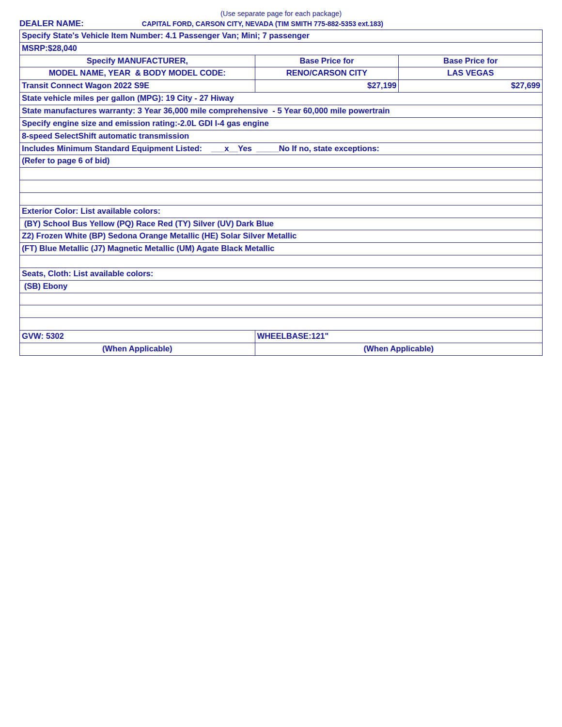(Use separate page for each package)
DEALER NAME: CAPITAL FORD, CARSON CITY, NEVADA (TIM SMITH 775-882-5353 ext.183)
| Specify State's Vehicle Item Number: 4.1 Passenger Van; Mini; 7 passenger |
| MSRP:$28,040 |
| Specify MANUFACTURER, | Base Price for | Base Price for |
| MODEL NAME, YEAR & BODY MODEL CODE: | RENO/CARSON CITY | LAS VEGAS |
| Transit Connect Wagon 2022 S9E | $27,199 | $27,699 |
| State vehicle miles per gallon (MPG): 19 City - 27 Hiway |
| State manufactures warranty: 3 Year 36,000 mile comprehensive - 5 Year 60,000 mile powertrain |
| Specify engine size and emission rating:-2.0L GDI I-4 gas engine |
| 8-speed SelectShift automatic transmission |
| Includes Minimum Standard Equipment Listed: ___x__Yes _____No If no, state exceptions: |
| (Refer to page 6 of bid) |
| Exterior Color: List available colors: |
| (BY) School Bus Yellow (PQ) Race Red (TY) Silver (UV) Dark Blue |
| Z2) Frozen White (BP) Sedona Orange Metallic (HE) Solar Silver Metallic |
| (FT) Blue Metallic (J7) Magnetic Metallic (UM) Agate Black Metallic |
| Seats, Cloth: List available colors: |
| (SB) Ebony |
| GVW: 5302 | WHEELBASE:121" |
| (When Applicable) | (When Applicable) |